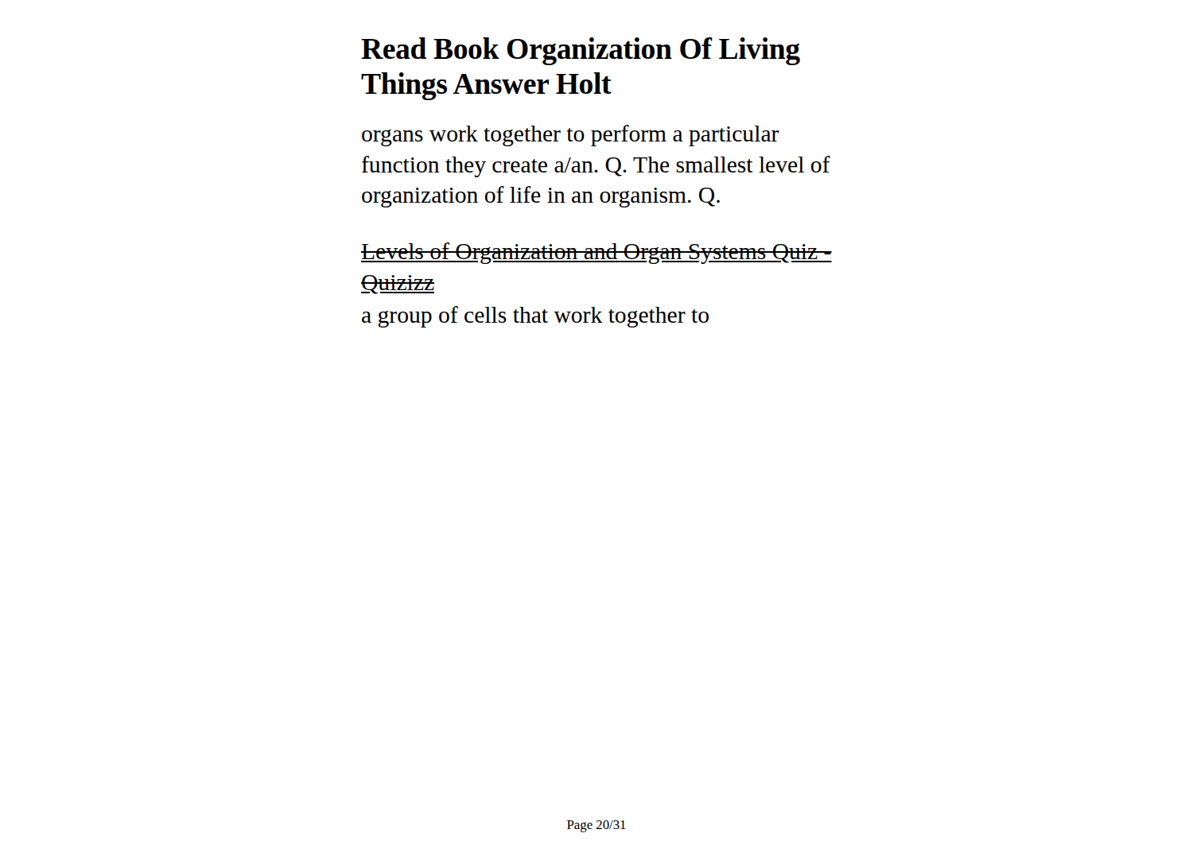Read Book Organization Of Living Things Answer Holt
organs work together to perform a particular function they create a/an. Q. The smallest level of organization of life in an organism. Q.
Levels of Organization and Organ Systems Quiz - Quizizz
a group of cells that work together to
Page 20/31